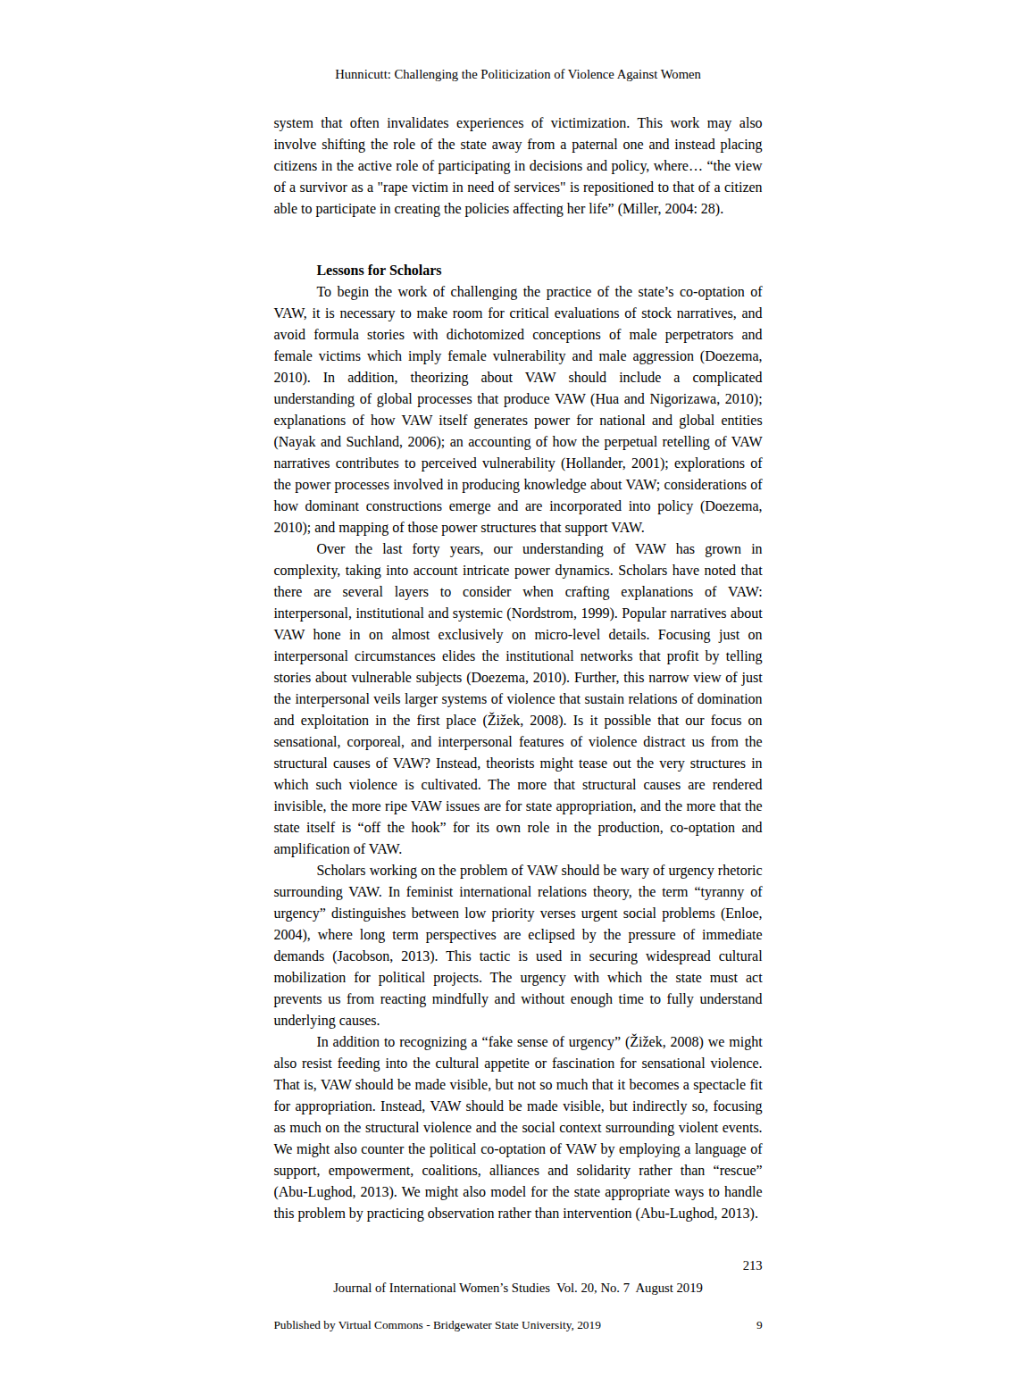Hunnicutt: Challenging the Politicization of Violence Against Women
system that often invalidates experiences of victimization. This work may also involve shifting the role of the state away from a paternal one and instead placing citizens in the active role of participating in decisions and policy, where… “the view of a survivor as a "rape victim in need of services" is repositioned to that of a citizen able to participate in creating the policies affecting her life” (Miller, 2004: 28).
Lessons for Scholars
To begin the work of challenging the practice of the state’s co-optation of VAW, it is necessary to make room for critical evaluations of stock narratives, and avoid formula stories with dichotomized conceptions of male perpetrators and female victims which imply female vulnerability and male aggression (Doezema, 2010). In addition, theorizing about VAW should include a complicated understanding of global processes that produce VAW (Hua and Nigorizawa, 2010); explanations of how VAW itself generates power for national and global entities (Nayak and Suchland, 2006); an accounting of how the perpetual retelling of VAW narratives contributes to perceived vulnerability (Hollander, 2001); explorations of the power processes involved in producing knowledge about VAW; considerations of how dominant constructions emerge and are incorporated into policy (Doezema, 2010); and mapping of those power structures that support VAW.
Over the last forty years, our understanding of VAW has grown in complexity, taking into account intricate power dynamics. Scholars have noted that there are several layers to consider when crafting explanations of VAW: interpersonal, institutional and systemic (Nordstrom, 1999). Popular narratives about VAW hone in on almost exclusively on micro-level details. Focusing just on interpersonal circumstances elides the institutional networks that profit by telling stories about vulnerable subjects (Doezema, 2010). Further, this narrow view of just the interpersonal veils larger systems of violence that sustain relations of domination and exploitation in the first place (Žižek, 2008). Is it possible that our focus on sensational, corporeal, and interpersonal features of violence distract us from the structural causes of VAW? Instead, theorists might tease out the very structures in which such violence is cultivated. The more that structural causes are rendered invisible, the more ripe VAW issues are for state appropriation, and the more that the state itself is “off the hook” for its own role in the production, co-optation and amplification of VAW.
Scholars working on the problem of VAW should be wary of urgency rhetoric surrounding VAW. In feminist international relations theory, the term “tyranny of urgency” distinguishes between low priority verses urgent social problems (Enloe, 2004), where long term perspectives are eclipsed by the pressure of immediate demands (Jacobson, 2013). This tactic is used in securing widespread cultural mobilization for political projects. The urgency with which the state must act prevents us from reacting mindfully and without enough time to fully understand underlying causes.
In addition to recognizing a “fake sense of urgency” (Žižek, 2008) we might also resist feeding into the cultural appetite or fascination for sensational violence. That is, VAW should be made visible, but not so much that it becomes a spectacle fit for appropriation. Instead, VAW should be made visible, but indirectly so, focusing as much on the structural violence and the social context surrounding violent events. We might also counter the political co-optation of VAW by employing a language of support, empowerment, coalitions, alliances and solidarity rather than “rescue” (Abu-Lughod, 2013). We might also model for the state appropriate ways to handle this problem by practicing observation rather than intervention (Abu-Lughod, 2013).
213
Journal of International Women’s Studies Vol. 20, No. 7 August 2019
Published by Virtual Commons - Bridgewater State University, 2019
9